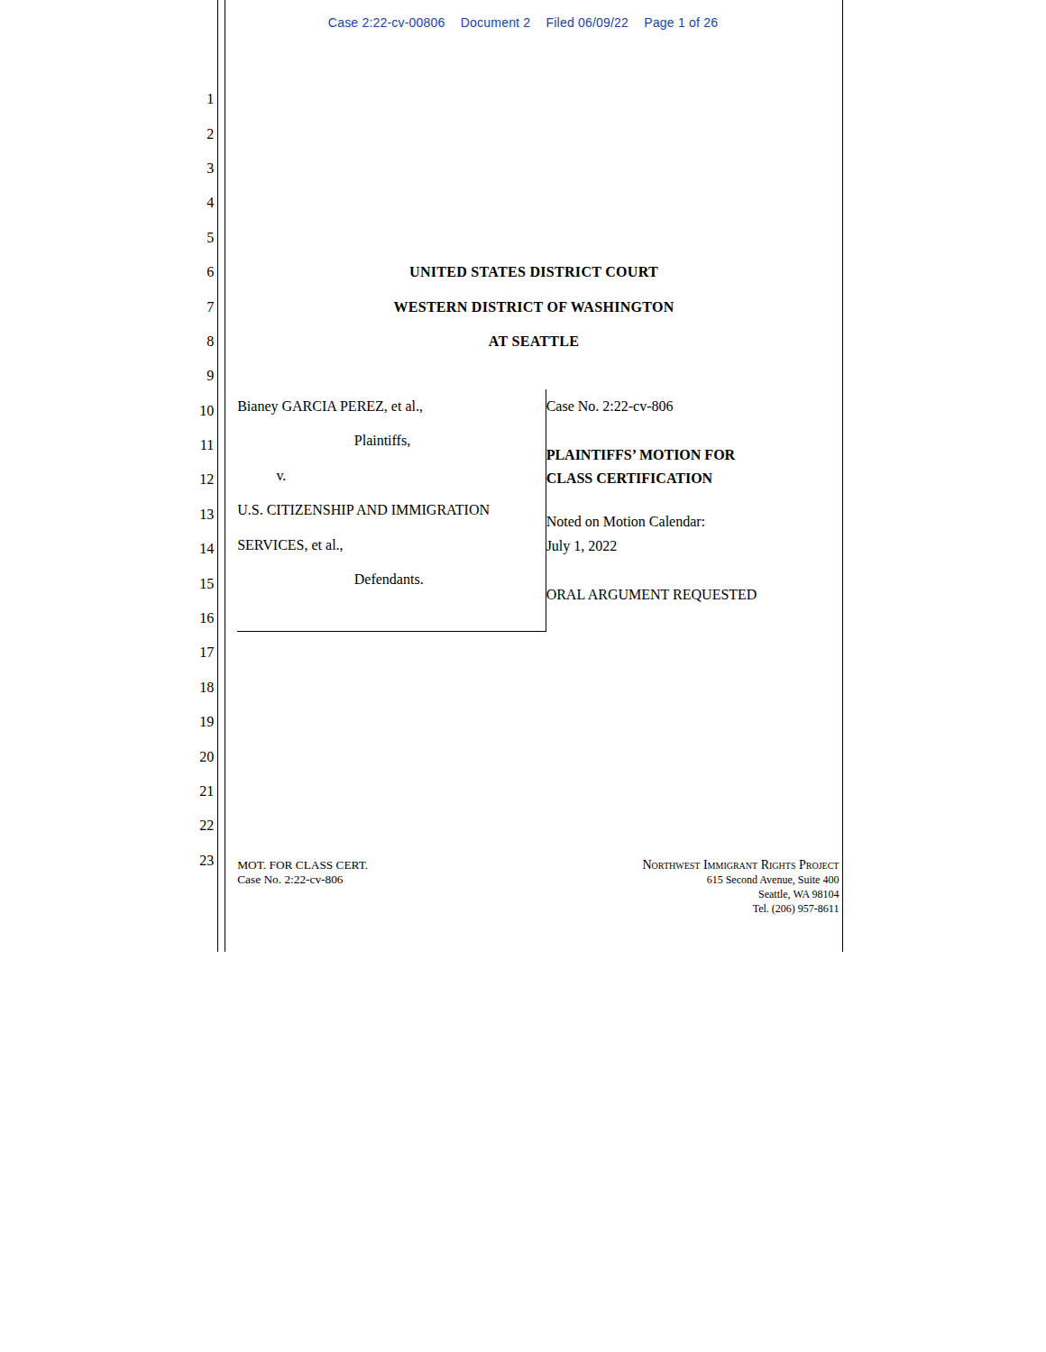Case 2:22-cv-00806 Document 2 Filed 06/09/22 Page 1 of 26
1
2
3
4
5
6
7
8
9
10
11
12
13
14
15
16
17
18
19
20
21
22
23
UNITED STATES DISTRICT COURT
WESTERN DISTRICT OF WASHINGTON
AT SEATTLE
| Bianey GARCIA PEREZ, et al., Plaintiffs, v. U.S. CITIZENSHIP AND IMMIGRATION SERVICES, et al., Defendants. | Case No. 2:22-cv-806 PLAINTIFFS’ MOTION FOR CLASS CERTIFICATION Noted on Motion Calendar: July 1, 2022 ORAL ARGUMENT REQUESTED |
MOT. FOR CLASS CERT.
Case No. 2:22-cv-806
Northwest Immigrant Rights Project
615 Second Avenue, Suite 400
Seattle, WA 98104
Tel. (206) 957-8611